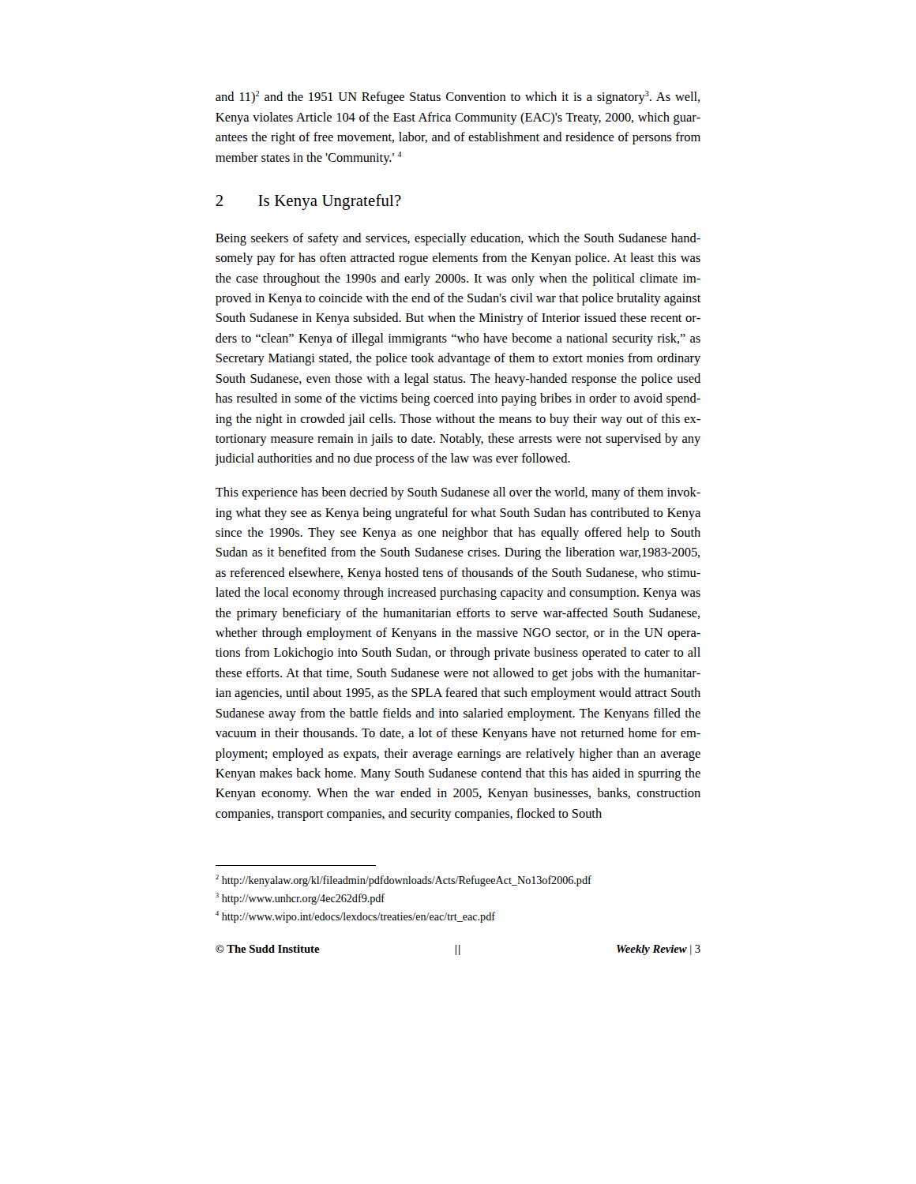and 11)2 and the 1951 UN Refugee Status Convention to which it is a signatory3. As well, Kenya violates Article 104 of the East Africa Community (EAC)'s Treaty, 2000, which guarantees the right of free movement, labor, and of establishment and residence of persons from member states in the 'Community.' 4
2 Is Kenya Ungrateful?
Being seekers of safety and services, especially education, which the South Sudanese handsomely pay for has often attracted rogue elements from the Kenyan police. At least this was the case throughout the 1990s and early 2000s. It was only when the political climate improved in Kenya to coincide with the end of the Sudan's civil war that police brutality against South Sudanese in Kenya subsided. But when the Ministry of Interior issued these recent orders to “clean” Kenya of illegal immigrants “who have become a national security risk,” as Secretary Matiangi stated, the police took advantage of them to extort monies from ordinary South Sudanese, even those with a legal status. The heavy-handed response the police used has resulted in some of the victims being coerced into paying bribes in order to avoid spending the night in crowded jail cells. Those without the means to buy their way out of this extortionary measure remain in jails to date. Notably, these arrests were not supervised by any judicial authorities and no due process of the law was ever followed.
This experience has been decried by South Sudanese all over the world, many of them invoking what they see as Kenya being ungrateful for what South Sudan has contributed to Kenya since the 1990s. They see Kenya as one neighbor that has equally offered help to South Sudan as it benefited from the South Sudanese crises. During the liberation war,1983-2005, as referenced elsewhere, Kenya hosted tens of thousands of the South Sudanese, who stimulated the local economy through increased purchasing capacity and consumption. Kenya was the primary beneficiary of the humanitarian efforts to serve war-affected South Sudanese, whether through employment of Kenyans in the massive NGO sector, or in the UN operations from Lokichogio into South Sudan, or through private business operated to cater to all these efforts. At that time, South Sudanese were not allowed to get jobs with the humanitarian agencies, until about 1995, as the SPLA feared that such employment would attract South Sudanese away from the battle fields and into salaried employment. The Kenyans filled the vacuum in their thousands. To date, a lot of these Kenyans have not returned home for employment; employed as expats, their average earnings are relatively higher than an average Kenyan makes back home. Many South Sudanese contend that this has aided in spurring the Kenyan economy. When the war ended in 2005, Kenyan businesses, banks, construction companies, transport companies, and security companies, flocked to South
2 http://kenyalaw.org/kl/fileadmin/pdfdownloads/Acts/RefugeeAct_No13of2006.pdf
3 http://www.unhcr.org/4ec262df9.pdf
4 http://www.wipo.int/edocs/lexdocs/treaties/en/eac/trt_eac.pdf
© The Sudd Institute
||
Weekly Review | 3